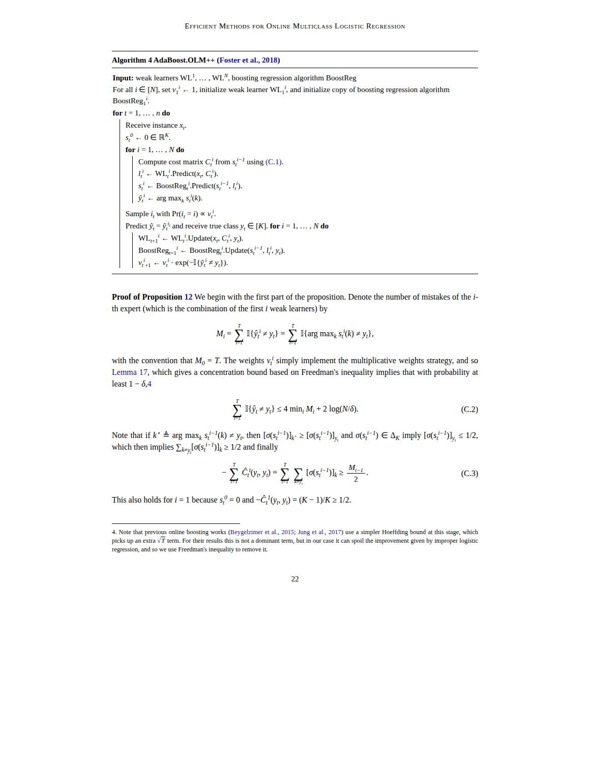Efficient Methods for Online Multiclass Logistic Regression
Algorithm 4 AdaBoost.OLM++ (Foster et al., 2018)
Input: weak learners WL1, … , WLN, boosting regression algorithm BoostReg
For all i ∈ [N], set v1i ← 1, initialize weak learner WL1i, and initialize copy of boosting regression algorithm BoostReg1i.
for t = 1, … , n do
Receive instance xt.
st0 ← 0 ∈ ℝK.
for i = 1, … , N do
Compute cost matrix Cti from sti−1 using (C.1).
lti ← WLti.Predict(xt, Cti).
sti ← BoostRegti.Predict(sti−1, lti).
ŷti ← arg maxk sti(k).
Sample it with Pr(it = i) ∝ vti.
Predict ŷt = ŷtit and receive true class yt ∈ [K]. for i = 1, … , N do
WLt+1i ← WLti.Update(xt, Cti, yt).
BoostRegt+1i ← BoostRegti.Update(sti−1, lti, yt).
vti+1 ← vti · exp(−𝕀{ŷti ≠ yt}).
Proof of Proposition 12 We begin with the first part of the proposition. Denote the number of mistakes of the i-th expert (which is the combination of the first i weak learners) by
Mi = T∑t=1 𝕀{ŷti ≠ yt} = T∑t=1 𝕀{arg maxk sti(k) ≠ yt},
with the convention that M0 = T. The weights vti simply implement the multiplicative weights strategy, and so Lemma 17, which gives a concentration bound based on Freedman's inequality implies that with probability at least 1 − δ,4
T∑t=1 𝕀{ŷt ≠ yt} ≤ 4 mini Mi + 2 log(N/δ). (C.2)
Note that if k⋆ ≜ arg maxk sti−1(k) ≠ yt, then [σ(sti−1)]k⋆ ≥ [σ(sti−1)]yt and σ(sti−1) ∈ ΔK imply [σ(sti−1)]yt ≤ 1/2, which then implies ∑k≠yt[σ(sti−1)]k ≥ 1/2 and finally
− T∑t=1 Ĉti(yt, yt) = T∑t=1 ∑k≠yt [σ(sti−1)]k ≥ Mi−12. (C.3)
This also holds for i = 1 because st0 = 0 and −Ĉt1(yt, yt) = (K − 1)/K ≥ 1/2.
4. Note that previous online boosting works (Beygelzimer et al., 2015; Jung et al., 2017) use a simpler Hoeffding bound at this stage, which picks up an extra √T term. For their results this is not a dominant term, but in our case it can spoil the improvement given by improper logistic regression, and so we use Freedman's inequality to remove it.
22